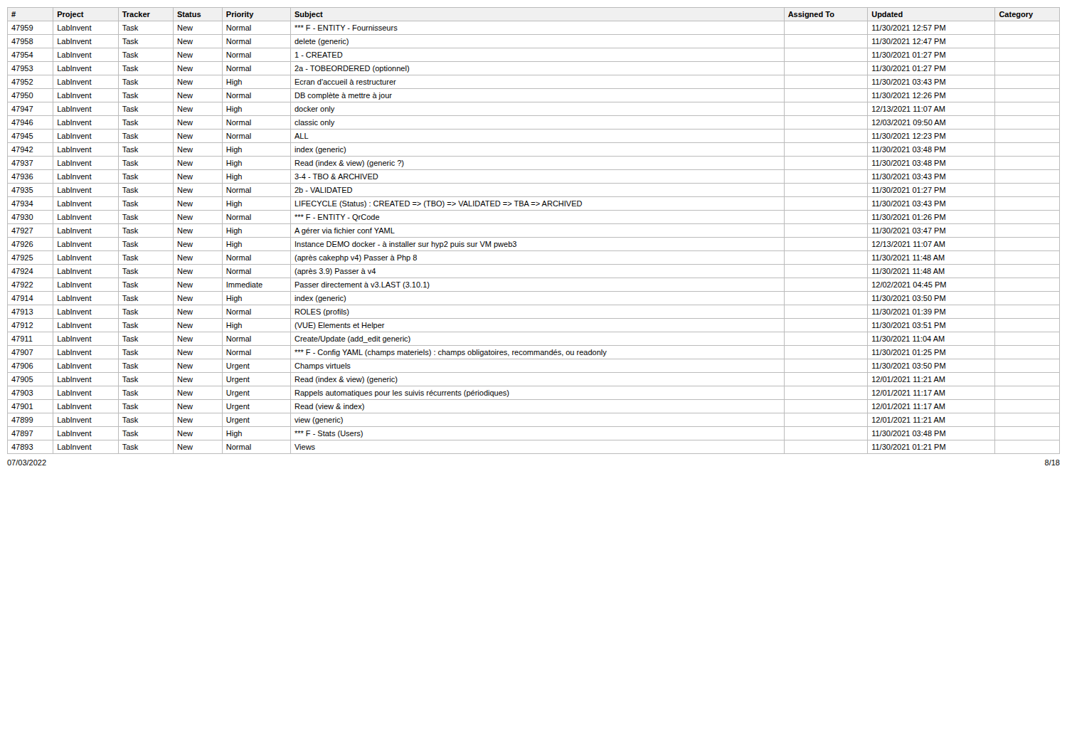| # | Project | Tracker | Status | Priority | Subject | Assigned To | Updated | Category |
| --- | --- | --- | --- | --- | --- | --- | --- | --- |
| 47959 | LabInvent | Task | New | Normal | *** F - ENTITY - Fournisseurs | | 11/30/2021 12:57 PM | |
| 47958 | LabInvent | Task | New | Normal | delete (generic) | | 11/30/2021 12:47 PM | |
| 47954 | LabInvent | Task | New | Normal | 1 - CREATED | | 11/30/2021 01:27 PM | |
| 47953 | LabInvent | Task | New | Normal | 2a - TOBEORDERED (optionnel) | | 11/30/2021 01:27 PM | |
| 47952 | LabInvent | Task | New | High | Ecran d'accueil à restructurer | | 11/30/2021 03:43 PM | |
| 47950 | LabInvent | Task | New | Normal | DB complète à mettre à jour | | 11/30/2021 12:26 PM | |
| 47947 | LabInvent | Task | New | High | docker only | | 12/13/2021 11:07 AM | |
| 47946 | LabInvent | Task | New | Normal | classic only | | 12/03/2021 09:50 AM | |
| 47945 | LabInvent | Task | New | Normal | ALL | | 11/30/2021 12:23 PM | |
| 47942 | LabInvent | Task | New | High | index (generic) | | 11/30/2021 03:48 PM | |
| 47937 | LabInvent | Task | New | High | Read (index & view) (generic ?) | | 11/30/2021 03:48 PM | |
| 47936 | LabInvent | Task | New | High | 3-4 - TBO & ARCHIVED | | 11/30/2021 03:43 PM | |
| 47935 | LabInvent | Task | New | Normal | 2b - VALIDATED | | 11/30/2021 01:27 PM | |
| 47934 | LabInvent | Task | New | High | LIFECYCLE (Status) : CREATED => (TBO) => VALIDATED => TBA => ARCHIVED | | 11/30/2021 03:43 PM | |
| 47930 | LabInvent | Task | New | Normal | *** F - ENTITY - QrCode | | 11/30/2021 01:26 PM | |
| 47927 | LabInvent | Task | New | High | A gérer via fichier conf YAML | | 11/30/2021 03:47 PM | |
| 47926 | LabInvent | Task | New | High | Instance DEMO docker - à installer sur hyp2 puis sur VM pweb3 | | 12/13/2021 11:07 AM | |
| 47925 | LabInvent | Task | New | Normal | (après cakephp v4) Passer à Php 8 | | 11/30/2021 11:48 AM | |
| 47924 | LabInvent | Task | New | Normal | (après 3.9) Passer à v4 | | 11/30/2021 11:48 AM | |
| 47922 | LabInvent | Task | New | Immediate | Passer directement à v3.LAST (3.10.1) | | 12/02/2021 04:45 PM | |
| 47914 | LabInvent | Task | New | High | index (generic) | | 11/30/2021 03:50 PM | |
| 47913 | LabInvent | Task | New | Normal | ROLES (profils) | | 11/30/2021 01:39 PM | |
| 47912 | LabInvent | Task | New | High | (VUE) Elements et Helper | | 11/30/2021 03:51 PM | |
| 47911 | LabInvent | Task | New | Normal | Create/Update (add_edit generic) | | 11/30/2021 11:04 AM | |
| 47907 | LabInvent | Task | New | Normal | *** F - Config YAML (champs materiels) : champs obligatoires, recommandés, ou readonly | | 11/30/2021 01:25 PM | |
| 47906 | LabInvent | Task | New | Urgent | Champs virtuels | | 11/30/2021 03:50 PM | |
| 47905 | LabInvent | Task | New | Urgent | Read (index & view) (generic) | | 12/01/2021 11:21 AM | |
| 47903 | LabInvent | Task | New | Urgent | Rappels automatiques pour les suivis récurrents (périodiques) | | 12/01/2021 11:17 AM | |
| 47901 | LabInvent | Task | New | Urgent | Read (view & index) | | 12/01/2021 11:17 AM | |
| 47899 | LabInvent | Task | New | Urgent | view (generic) | | 12/01/2021 11:21 AM | |
| 47897 | LabInvent | Task | New | High | *** F - Stats (Users) | | 11/30/2021 03:48 PM | |
| 47893 | LabInvent | Task | New | Normal | Views | | 11/30/2021 01:21 PM | |
07/03/2022 8/18